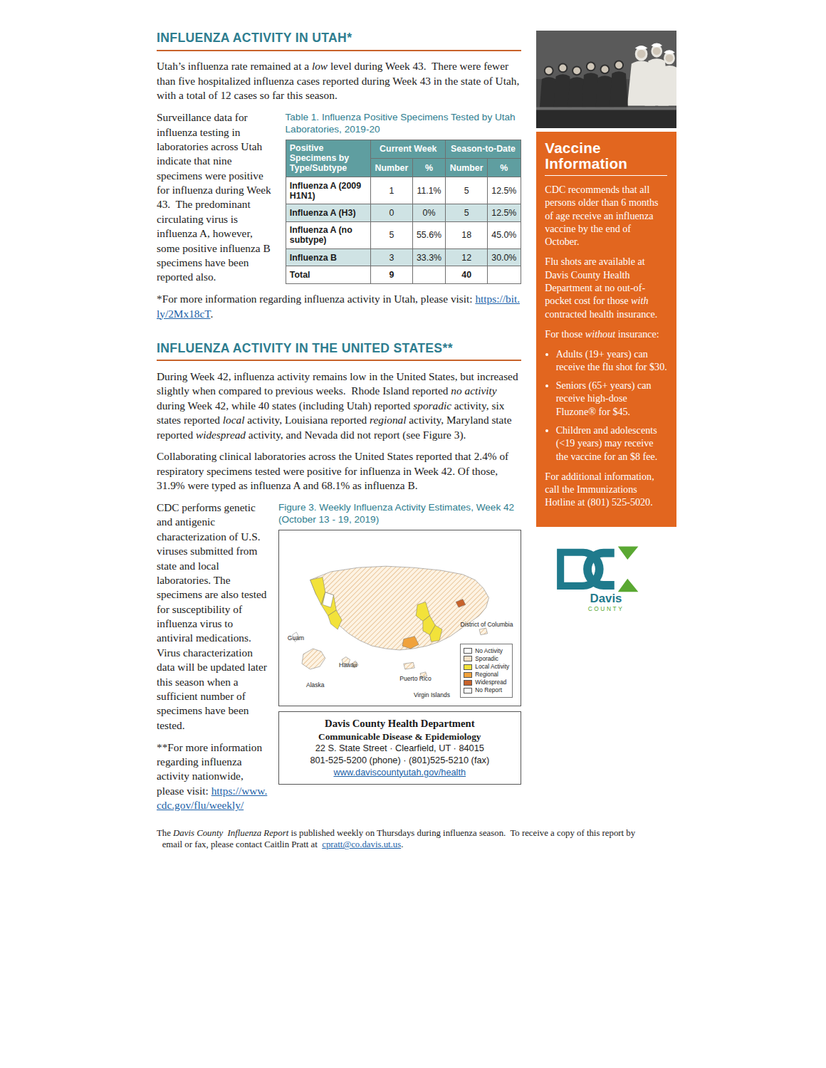Influenza Activity in Utah*
Utah’s influenza rate remained at a low level during Week 43. There were fewer than five hospitalized influenza cases reported during Week 43 in the state of Utah, with a total of 12 cases so far this season.
Table 1. Influenza Positive Specimens Tested by Utah Laboratories, 2019-20
| Positive Specimens by Type/Subtype | Current Week | Season-to-Date |
| --- | --- | --- |
| Number | % | Number | % |
| Influenza A (2009 H1N1) | 1 | 11.1% | 5 | 12.5% |
| Influenza A (H3) | 0 | 0% | 5 | 12.5% |
| Influenza A (no subtype) | 5 | 55.6% | 18 | 45.0% |
| Influenza B | 3 | 33.3% | 12 | 30.0% |
| Total | 9 | | 40 | |
Surveillance data for influenza testing in laboratories across Utah indicate that nine specimens were positive for influenza during Week 43. The predominant circulating virus is influenza A, however, some positive influenza B specimens have been reported also.
*For more information regarding influenza activity in Utah, please visit: https://bit.ly/2Mx18cT.
Influenza Activity in the United States**
During Week 42, influenza activity remains low in the United States, but increased slightly when compared to previous weeks. Rhode Island reported no activity during Week 42, while 40 states (including Utah) reported sporadic activity, six states reported local activity, Louisiana reported regional activity, Maryland state reported widespread activity, and Nevada did not report (see Figure 3).
Collaborating clinical laboratories across the United States reported that 2.4% of respiratory specimens tested were positive for influenza in Week 42. Of those, 31.9% were typed as influenza A and 68.1% as influenza B.
Figure 3. Weekly Influenza Activity Estimates, Week 42 (October 13 - 19, 2019)
Guam
Hawaii
Alaska
Puerto Rico
Virgin Islands
District of Columbia
No Activity
Sporadic
Local Activity
Regional
Widespread
No Report
Davis County Health Department
Communicable Disease & Epidemiology
22 S. State Street · Clearfield, UT · 84015
801-525-5200 (phone) · (801)525-5210 (fax)
www.daviscountyutah.gov/health
CDC performs genetic and antigenic characterization of U.S. viruses submitted from state and local laboratories. The specimens are also tested for susceptibility of influenza virus to antiviral medications. Virus characterization data will be updated later this season when a sufficient number of specimens have been tested.
**For more information regarding influenza activity nationwide, please visit: https://www.cdc.gov/flu/weekly/
Vaccine Information
CDC recommends that all persons older than 6 months of age receive an influenza vaccine by the end of October.
Flu shots are available at Davis County Health Department at no out-of-pocket cost for those with contracted health insurance.
For those without insurance:
Adults (19+ years) can receive the flu shot for $30.
Seniors (65+ years) can receive high-dose Fluzone® for $45.
Children and adolescents (<19 years) may receive the vaccine for an $8 fee.
For additional information, call the Immunizations Hotline at (801) 525-5020.
Davis COUNTY
The Davis County Influenza Report is published weekly on Thursdays during influenza season. To receive a copy of this report by
email or fax, please contact Caitlin Pratt at cpratt@co.davis.ut.us.